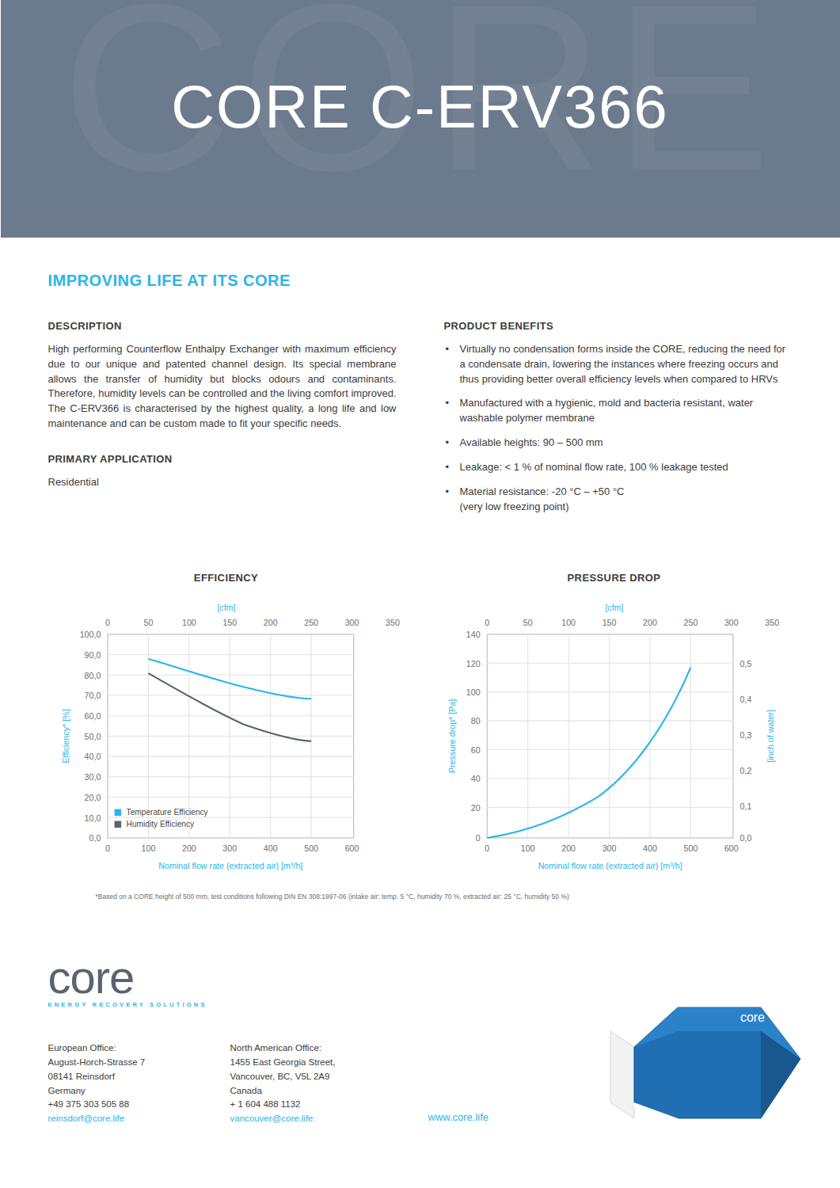CORE
CORE C-ERV366
Improving life at its core
Description
High performing Counterflow Enthalpy Exchanger with maximum efficiency due to our unique and patented channel design. Its special membrane allows the transfer of humidity but blocks odours and contaminants. Therefore, humidity levels can be controlled and the living comfort improved. The C-ERV366 is characterised by the highest quality, a long life and low maintenance and can be custom made to fit your specific needs.
Primary Application
Residential
Product Benefits
Virtually no condensation forms inside the CORE, reducing the need for a condensate drain, lowering the instances where freezing occurs and thus providing better overall efficiency levels when compared to HRVs
Manufactured with a hygienic, mold and bacteria resistant, water washable polymer membrane
Available heights: 90 – 500 mm
Leakage: < 1 % of nominal flow rate, 100 % leakage tested
Material resistance: -20 °C – +50 °C
(very low freezing point)
Efficiency
[cfm] 0 50 100 150 200 250 300 350 100,0 90,0 80,0 70,0 60,0 50,0 40,0 30,0 20,0 10,0 0,0 Efficiency* [%] 0 100 200 300 400 500 600 Nominal flow rate (extracted air) [m³/h] Temperature Efficiency Humidity Efficiency
Pressure Drop
[cfm] 0 50 100 150 200 250 300 350 140 120 100 80 60 40 20 0 0,5 0,4 0,3 0,2 0,1 0,0 Pressure drop* [Pa] [inch of water] 0 100 200 300 400 500 600 Nominal flow rate (extracted air) [m³/h]
*Based on a CORE height of 500 mm, test conditions following DIN EN 308:1997-06 (intake air: temp. 5 °C, humidity 70 %, extracted air: 25 °C, humidity 50 %)
core
ENERGY RECOVERY SOLUTIONS
European Office:
August-Horch-Strasse 7
08141 Reinsdorf
Germany
+49 375 303 505 88
reinsdorf@core.life
North American Office:
1455 East Georgia Street,
Vancouver, BC, V5L 2A9
Canada
+ 1 604 488 1132
vancouver@core.life
www.core.life
core